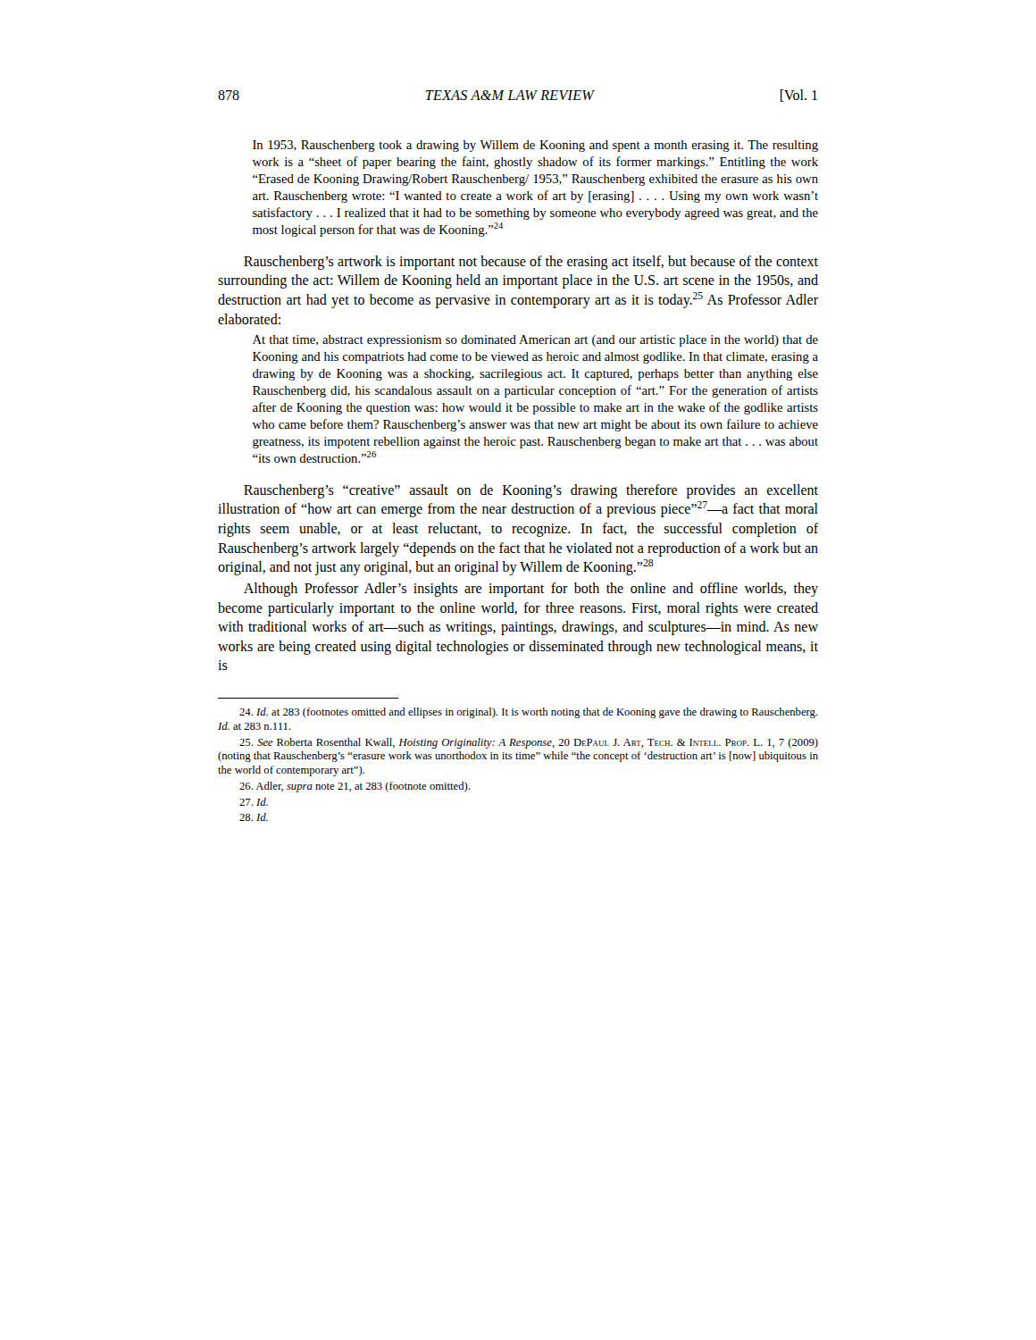878 TEXAS A&M LAW REVIEW [Vol. 1
In 1953, Rauschenberg took a drawing by Willem de Kooning and spent a month erasing it. The resulting work is a “sheet of paper bearing the faint, ghostly shadow of its former markings.” Entitling the work “Erased de Kooning Drawing/Robert Rauschenberg/ 1953,” Rauschenberg exhibited the erasure as his own art. Rauschenberg wrote: “I wanted to create a work of art by [erasing] . . . . Using my own work wasn’t satisfactory . . . I realized that it had to be something by someone who everybody agreed was great, and the most logical person for that was de Kooning.”24
Rauschenberg’s artwork is important not because of the erasing act itself, but because of the context surrounding the act: Willem de Kooning held an important place in the U.S. art scene in the 1950s, and destruction art had yet to become as pervasive in contemporary art as it is today.25 As Professor Adler elaborated:
At that time, abstract expressionism so dominated American art (and our artistic place in the world) that de Kooning and his compatriots had come to be viewed as heroic and almost godlike. In that climate, erasing a drawing by de Kooning was a shocking, sacrilegious act. It captured, perhaps better than anything else Rauschenberg did, his scandalous assault on a particular conception of “art.” For the generation of artists after de Kooning the question was: how would it be possible to make art in the wake of the godlike artists who came before them? Rauschenberg’s answer was that new art might be about its own failure to achieve greatness, its impotent rebellion against the heroic past. Rauschenberg began to make art that . . . was about “its own destruction.”26
Rauschenberg’s “creative” assault on de Kooning’s drawing therefore provides an excellent illustration of “how art can emerge from the near destruction of a previous piece”27—a fact that moral rights seem unable, or at least reluctant, to recognize. In fact, the successful completion of Rauschenberg’s artwork largely “depends on the fact that he violated not a reproduction of a work but an original, and not just any original, but an original by Willem de Kooning.”28
Although Professor Adler’s insights are important for both the online and offline worlds, they become particularly important to the online world, for three reasons. First, moral rights were created with traditional works of art—such as writings, paintings, drawings, and sculptures—in mind. As new works are being created using digital technologies or disseminated through new technological means, it is
Id. at 283 (footnotes omitted and ellipses in original). It is worth noting that de Kooning gave the drawing to Rauschenberg. Id. at 283 n.111.
See Roberta Rosenthal Kwall, Hoisting Originality: A Response, 20 DePaul J. Art, Tech. & Intell. Prop. L. 1, 7 (2009) (noting that Rauschenberg’s “erasure work was unorthodox in its time” while “the concept of ‘destruction art’ is [now] ubiquitous in the world of contemporary art”).
Adler, supra note 21, at 283 (footnote omitted).
Id.
Id.